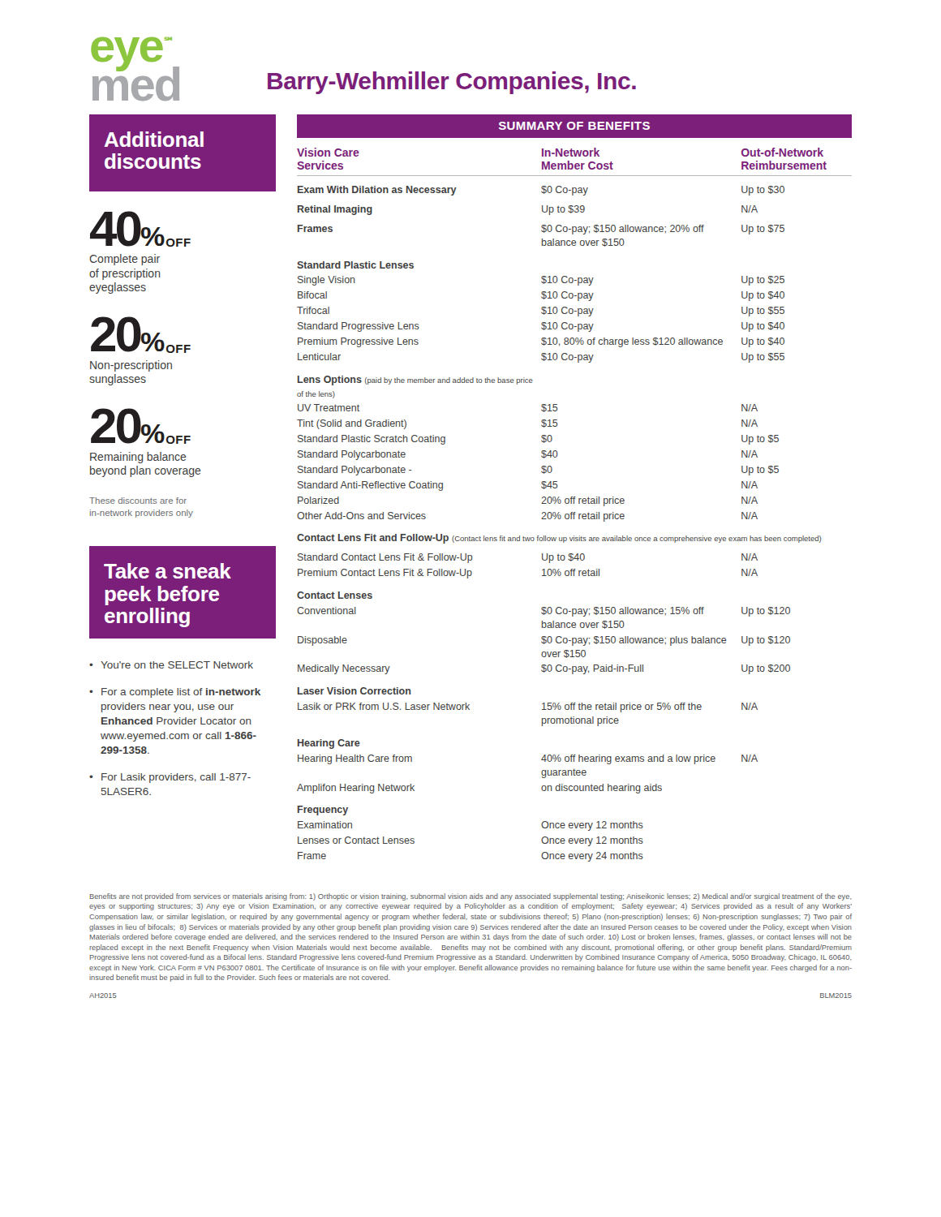eye℠
med
Barry-Wehmiller Companies, Inc.
Additional
discounts
40% OFF
Complete pair
of prescription
eyeglasses
20% OFF
Non-prescription
sunglasses
20% OFF
Remaining balance
beyond plan coverage
These discounts are for
in-network providers only
Take a sneak
peek before
enrolling
You're on the SELECT Network
For a complete list of in-network providers near you, use our Enhanced Provider Locator on www.eyemed.com or call 1-866-299-1358.
For Lasik providers, call 1-877-5LASER6.
SUMMARY OF BENEFITS
| Vision Care Services | In-Network Member Cost | Out-of-Network Reimbursement |
| --- | --- | --- |
| Exam With Dilation as Necessary | $0 Co-pay | Up to $30 |
| Retinal Imaging | Up to $39 | N/A |
| Frames | $0 Co-pay; $150 allowance; 20% off balance over $150 | Up to $75 |
| Standard Plastic Lenses | | |
| Single Vision | $10 Co-pay | Up to $25 |
| Bifocal | $10 Co-pay | Up to $40 |
| Trifocal | $10 Co-pay | Up to $55 |
| Standard Progressive Lens | $10 Co-pay | Up to $40 |
| Premium Progressive Lens | $10, 80% of charge less $120 allowance | Up to $40 |
| Lenticular | $10 Co-pay | Up to $55 |
| Lens Options (paid by the member and added to the base price of the lens) | | |
| UV Treatment | $15 | N/A |
| Tint (Solid and Gradient) | $15 | N/A |
| Standard Plastic Scratch Coating | $0 | Up to $5 |
| Standard Polycarbonate | $40 | N/A |
| Standard Polycarbonate - | $0 | Up to $5 |
| Standard Anti-Reflective Coating | $45 | N/A |
| Polarized | 20% off retail price | N/A |
| Other Add-Ons and Services | 20% off retail price | N/A |
| Contact Lens Fit and Follow-Up (Contact lens fit and two follow up visits are available once a comprehensive eye exam has been completed) |
| Standard Contact Lens Fit & Follow-Up | Up to $40 | N/A |
| Premium Contact Lens Fit & Follow-Up | 10% off retail | N/A |
| Contact Lenses | | |
| Conventional | $0 Co-pay; $150 allowance; 15% off balance over $150 | Up to $120 |
| Disposable | $0 Co-pay; $150 allowance; plus balance over $150 | Up to $120 |
| Medically Necessary | $0 Co-pay, Paid-in-Full | Up to $200 |
| Laser Vision Correction | | |
| Lasik or PRK from U.S. Laser Network | 15% off the retail price or 5% off the promotional price | N/A |
| Hearing Care | | |
| Hearing Health Care from | 40% off hearing exams and a low price guarantee | N/A |
| Amplifon Hearing Network | on discounted hearing aids | |
| Frequency | | |
| Examination | Once every 12 months | |
| Lenses or Contact Lenses | Once every 12 months | |
| Frame | Once every 24 months | |
Benefits are not provided from services or materials arising from: 1) Orthoptic or vision training, subnormal vision aids and any associated supplemental testing; Aniseikonic lenses; 2) Medical and/or surgical treatment of the eye, eyes or supporting structures; 3) Any eye or Vision Examination, or any corrective eyewear required by a Policyholder as a condition of employment; Safety eyewear; 4) Services provided as a result of any Workers' Compensation law, or similar legislation, or required by any governmental agency or program whether federal, state or subdivisions thereof; 5) Plano (non-prescription) lenses; 6) Non-prescription sunglasses; 7) Two pair of glasses in lieu of bifocals; 8) Services or materials provided by any other group benefit plan providing vision care 9) Services rendered after the date an Insured Person ceases to be covered under the Policy, except when Vision Materials ordered before coverage ended are delivered, and the services rendered to the Insured Person are within 31 days from the date of such order. 10) Lost or broken lenses, frames, glasses, or contact lenses will not be replaced except in the next Benefit Frequency when Vision Materials would next become available. Benefits may not be combined with any discount, promotional offering, or other group benefit plans. Standard/Premium Progressive lens not covered-fund as a Bifocal lens. Standard Progressive lens covered-fund Premium Progressive as a Standard. Underwritten by Combined Insurance Company of America, 5050 Broadway, Chicago, IL 60640, except in New York. CICA Form # VN P63007 0801. The Certificate of Insurance is on file with your employer. Benefit allowance provides no remaining balance for future use within the same benefit year. Fees charged for a non-insured benefit must be paid in full to the Provider. Such fees or materials are not covered.
AH2015 BLM2015